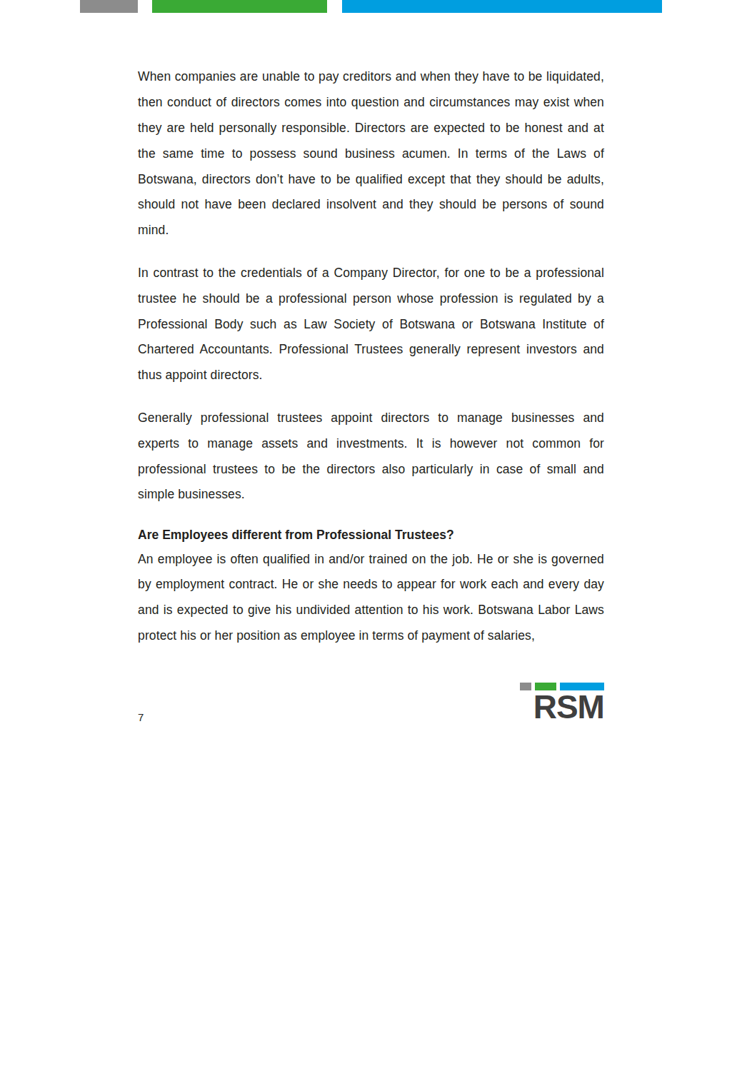When companies are unable to pay creditors and when they have to be liquidated, then conduct of directors comes into question and circumstances may exist when they are held personally responsible. Directors are expected to be honest and at the same time to possess sound business acumen. In terms of the Laws of Botswana, directors don’t have to be qualified except that they should be adults, should not have been declared insolvent and they should be persons of sound mind.
In contrast to the credentials of a Company Director, for one to be a professional trustee he should be a professional person whose profession is regulated by a Professional Body such as Law Society of Botswana or Botswana Institute of Chartered Accountants. Professional Trustees generally represent investors and thus appoint directors.
Generally professional trustees appoint directors to manage businesses and experts to manage assets and investments. It is however not common for professional trustees to be the directors also particularly in case of small and simple businesses.
Are Employees different from Professional Trustees?
An employee is often qualified in and/or trained on the job. He or she is governed by employment contract. He or she needs to appear for work each and every day and is expected to give his undivided attention to his work. Botswana Labor Laws protect his or her position as employee in terms of payment of salaries,
7
RSM